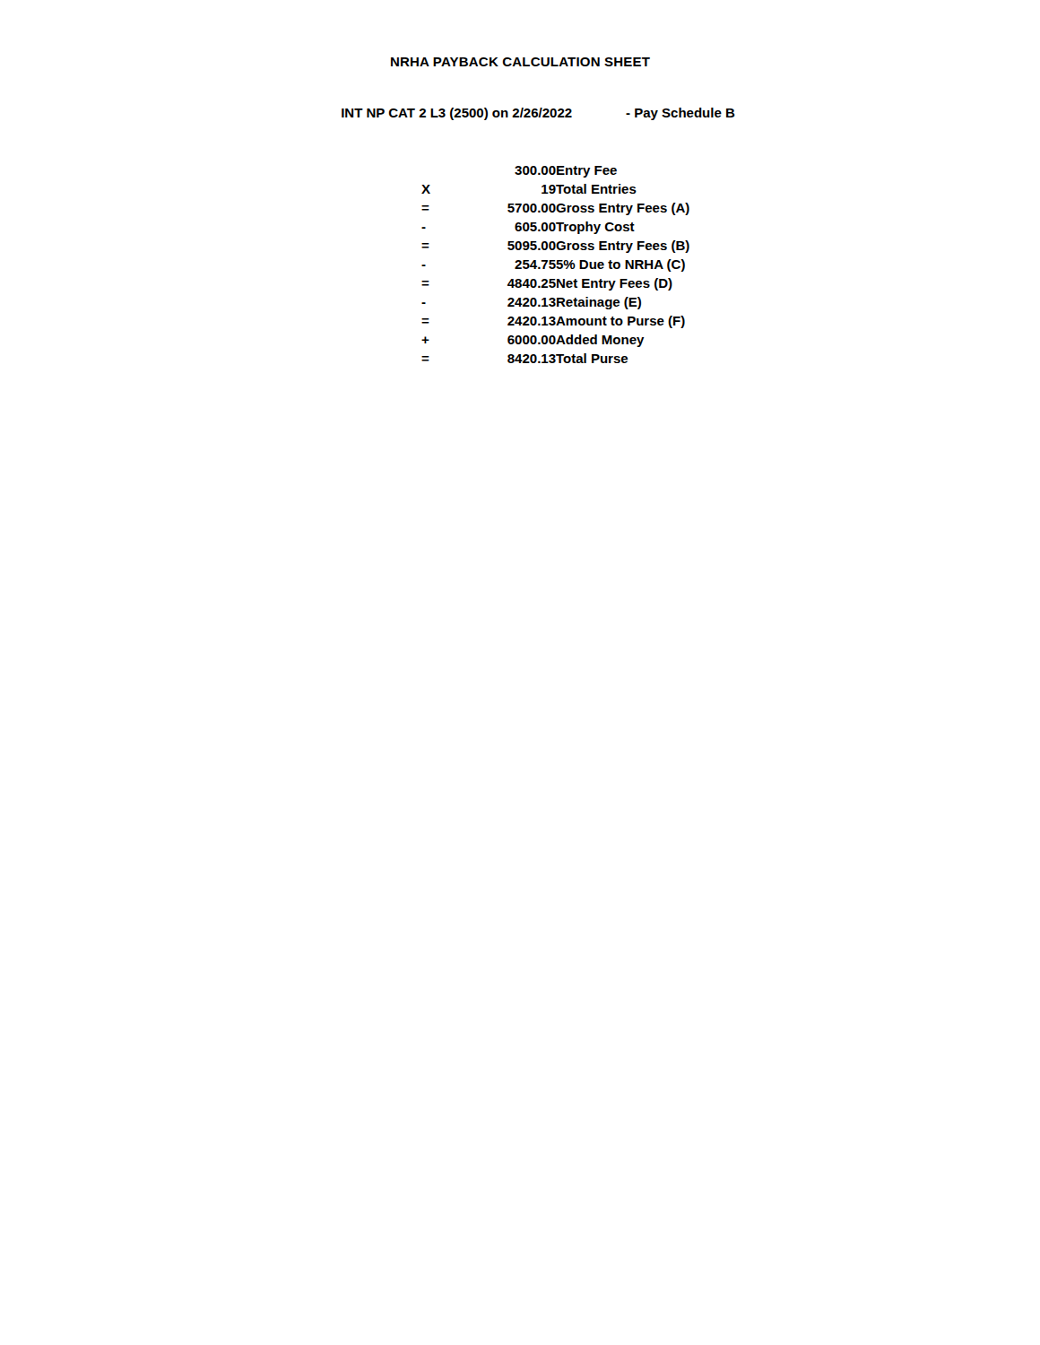NRHA PAYBACK CALCULATION SHEET
INT NP CAT 2 L3 (2500) on 2/26/2022 - Pay Schedule B
| | 300.00 | Entry Fee |
| X | 19 | Total Entries |
| = | 5700.00 | Gross Entry Fees (A) |
| - | 605.00 | Trophy Cost |
| = | 5095.00 | Gross Entry Fees (B) |
| - | 254.75 | 5% Due to NRHA (C) |
| = | 4840.25 | Net Entry Fees (D) |
| - | 2420.13 | Retainage (E) |
| = | 2420.13 | Amount to Purse (F) |
| + | 6000.00 | Added Money |
| = | 8420.13 | Total Purse |